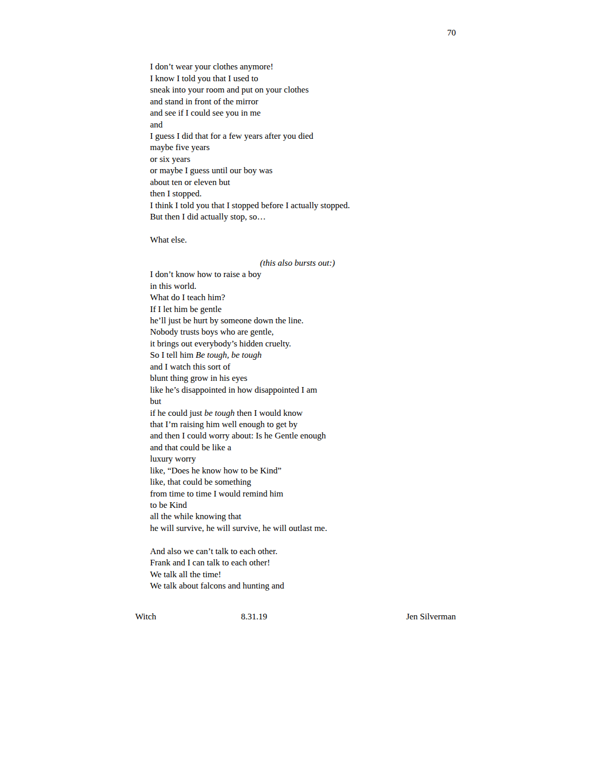70
I don’t wear your clothes anymore! I know I told you that I used to sneak into your room and put on your clothes and stand in front of the mirror and see if I could see you in me and I guess I did that for a few years after you died maybe five years or six years or maybe I guess until our boy was about ten or eleven but then I stopped. I think I told you that I stopped before I actually stopped. But then I did actually stop, so…
What else.
(this also bursts out:)
I don’t know how to raise a boy in this world. What do I teach him? If I let him be gentle he’ll just be hurt by someone down the line. Nobody trusts boys who are gentle, it brings out everybody’s hidden cruelty. So I tell him Be tough, be tough and I watch this sort of blunt thing grow in his eyes like he’s disappointed in how disappointed I am but if he could just be tough then I would know that I’m raising him well enough to get by and then I could worry about: Is he Gentle enough and that could be like a luxury worry like, “Does he know how to be Kind” like, that could be something from time to time I would remind him to be Kind all the while knowing that he will survive, he will survive, he will outlast me.
And also we can’t talk to each other. Frank and I can talk to each other! We talk all the time! We talk about falcons and hunting and
Witch
8.31.19
Jen Silverman